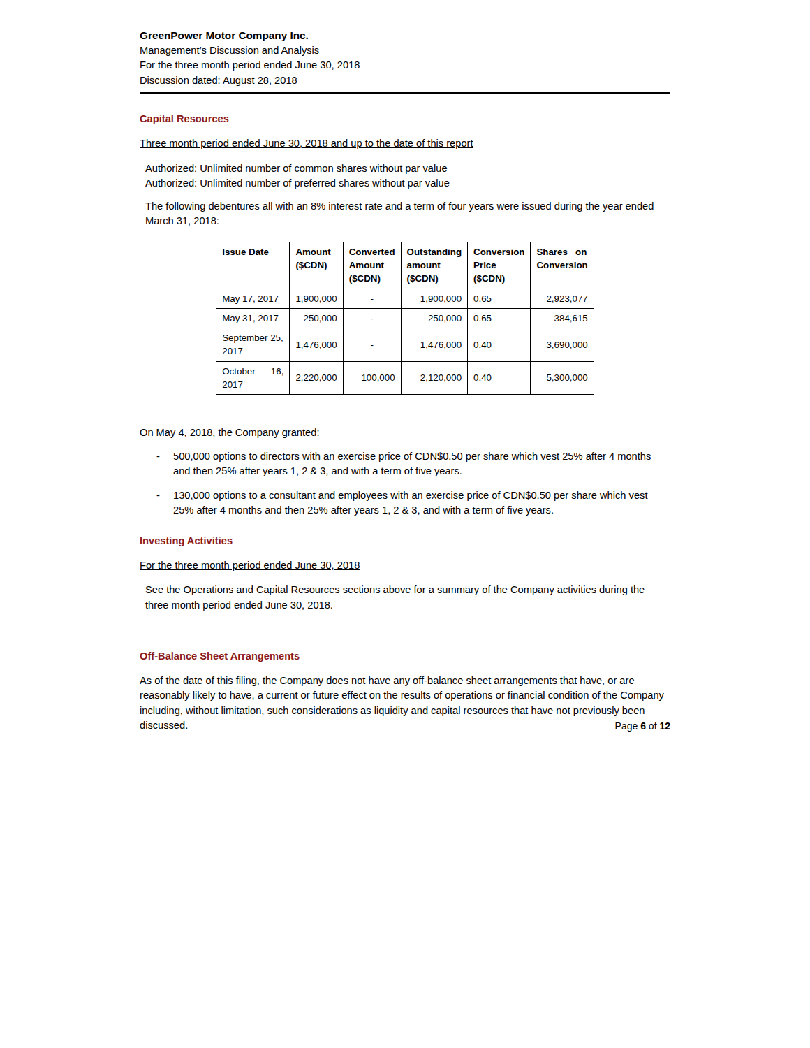GreenPower Motor Company Inc.
Management’s Discussion and Analysis
For the three month period ended June 30, 2018
Discussion dated: August 28, 2018
Capital Resources
Three month period ended June 30, 2018 and up to the date of this report
Authorized: Unlimited number of common shares without par value
Authorized: Unlimited number of preferred shares without par value
The following debentures all with an 8% interest rate and a term of four years were issued during the year ended March 31, 2018:
| Issue Date | Amount ($CDN) | Converted Amount ($CDN) | Outstanding amount ($CDN) | Conversion Price ($CDN) | Shares on Conversion |
| --- | --- | --- | --- | --- | --- |
| May 17, 2017 | 1,900,000 | - | 1,900,000 | 0.65 | 2,923,077 |
| May 31, 2017 | 250,000 | - | 250,000 | 0.65 | 384,615 |
| September 25, 2017 | 1,476,000 | - | 1,476,000 | 0.40 | 3,690,000 |
| October 16, 2017 | 2,220,000 | 100,000 | 2,120,000 | 0.40 | 5,300,000 |
On May 4, 2018, the Company granted:
500,000 options to directors with an exercise price of CDN$0.50 per share which vest 25% after 4 months and then 25% after years 1, 2 & 3, and with a term of five years.
130,000 options to a consultant and employees with an exercise price of CDN$0.50 per share which vest 25% after 4 months and then 25% after years 1, 2 & 3, and with a term of five years.
Investing Activities
For the three month period ended June 30, 2018
See the Operations and Capital Resources sections above for a summary of the Company activities during the three month period ended June 30, 2018.
Off-Balance Sheet Arrangements
As of the date of this filing, the Company does not have any off-balance sheet arrangements that have, or are reasonably likely to have, a current or future effect on the results of operations or financial condition of the Company including, without limitation, such considerations as liquidity and capital resources that have not previously been discussed.
Page 6 of 12